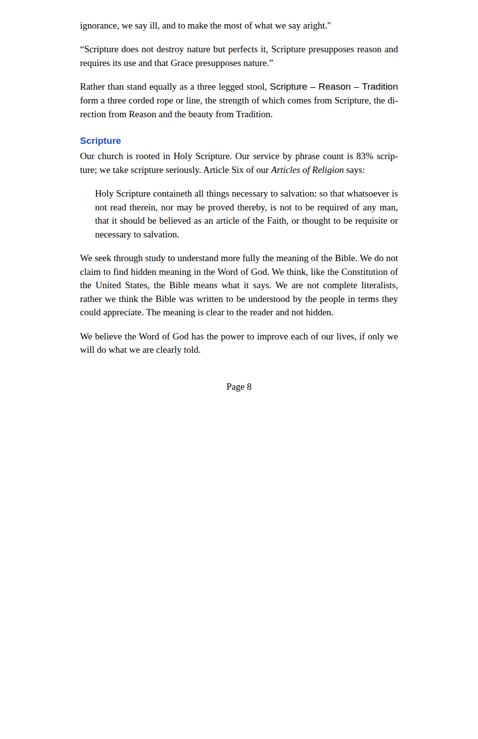ignorance, we say ill, and to make the most of what we say aright."
“Scripture does not destroy nature but perfects it, Scripture presupposes reason and requires its use and that Grace presupposes nature.”
Rather than stand equally as a three legged stool, Scripture – Reason – Tradition form a three corded rope or line, the strength of which comes from Scripture, the direction from Reason and the beauty from Tradition.
Scripture
Our church is rooted in Holy Scripture. Our service by phrase count is 83% scripture; we take scripture seriously. Article Six of our Articles of Religion says:
Holy Scripture containeth all things necessary to salvation: so that whatsoever is not read therein, nor may be proved thereby, is not to be required of any man, that it should be believed as an article of the Faith, or thought to be requisite or necessary to salvation.
We seek through study to understand more fully the meaning of the Bible. We do not claim to find hidden meaning in the Word of God. We think, like the Constitution of the United States, the Bible means what it says. We are not complete literalists, rather we think the Bible was written to be understood by the people in terms they could appreciate. The meaning is clear to the reader and not hidden.
We believe the Word of God has the power to improve each of our lives, if only we will do what we are clearly told.
Page 8